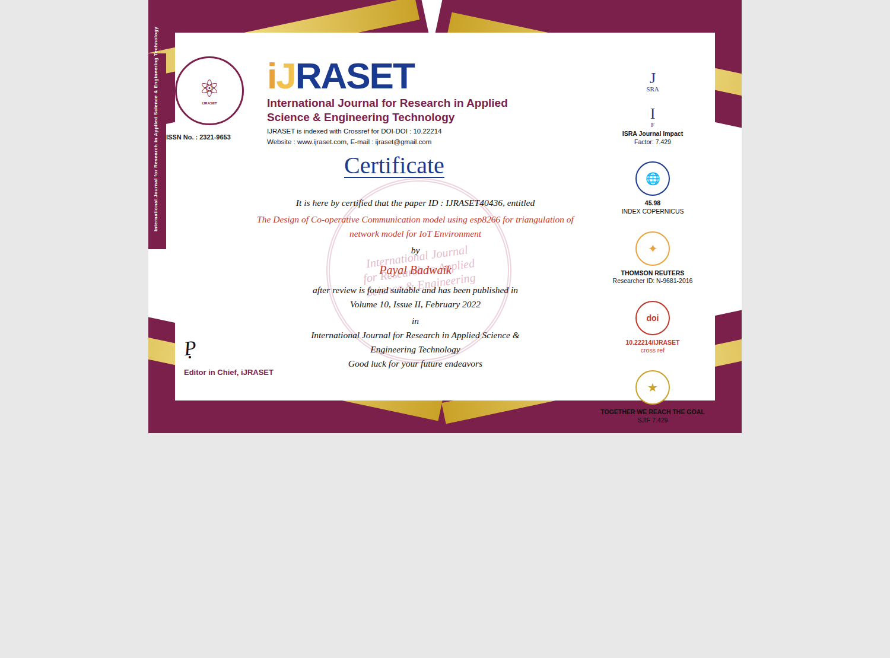International Journal for Research in Applied Science & Engineering Technology
⚛
IJRASET
ISSN No. : 2321-9653
iJRASET
International Journal for Research in Applied
Science & Engineering Technology
IJRASET is indexed with Crossref for DOI-DOI : 10.22214
Website : www.ijraset.com, E-mail : ijraset@gmail.com
Certificate
International Journal
for Research in Applied
Science & Engineering
It is here by certified that the paper ID : IJRASET40436, entitled The Design of Co-operative Communication model using esp8266 for triangulation of network model for IoT Environment by Payal Badwaik after review is found suitable and has been published in
Volume 10, Issue II, February 2022 in International Journal for Research in Applied Science &
Engineering Technology
Good luck for your future endeavors
P̣̣̣
Editor in Chief, iJRASET
JSRA
IF
ISRA Journal Impact Factor: 7.429
🌐
45.98 INDEX COPERNICUS
✦
THOMSON REUTERSResearcher ID: N-9681-2016
doi
10.22214/IJRASETcross ref
★
TOGETHER WE REACH THE GOALSJIF 7.429